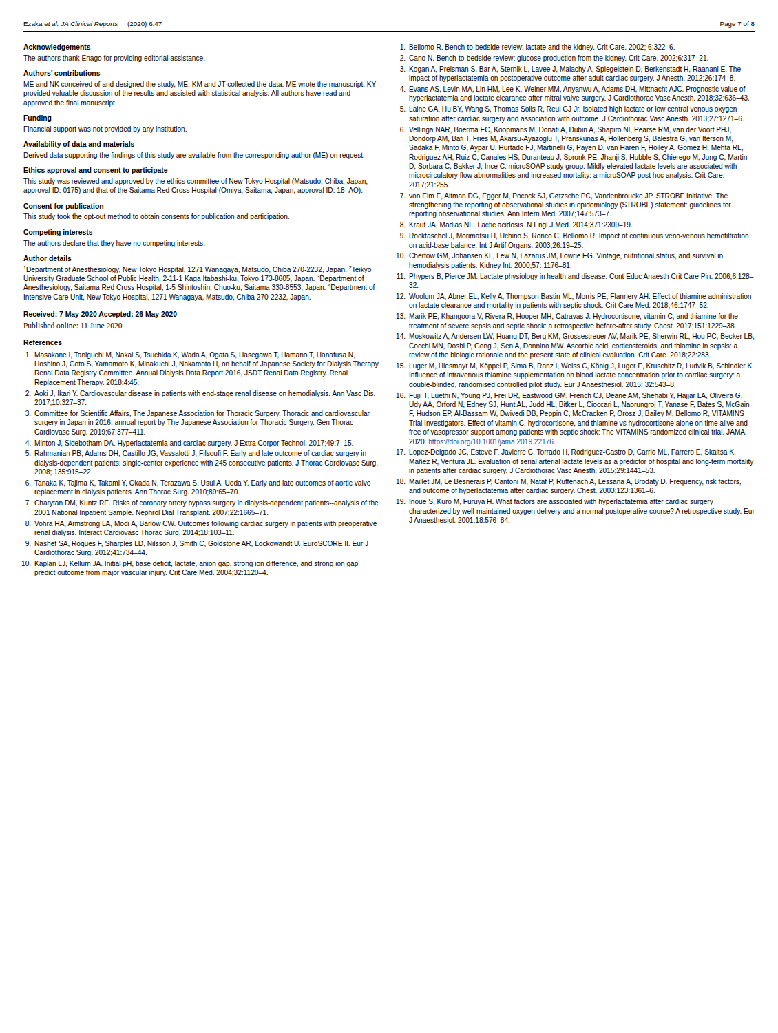Ezaka et al. JA Clinical Reports (2020) 6:47
Page 7 of 8
Acknowledgements
The authors thank Enago for providing editorial assistance.
Authors’ contributions
ME and NK conceived of and designed the study, ME, KM and JT collected the data. ME wrote the manuscript. KY provided valuable discussion of the results and assisted with statistical analysis. All authors have read and approved the final manuscript.
Funding
Financial support was not provided by any institution.
Availability of data and materials
Derived data supporting the findings of this study are available from the corresponding author (ME) on request.
Ethics approval and consent to participate
This study was reviewed and approved by the ethics committee of New Tokyo Hospital (Matsudo, Chiba, Japan, approval ID: 0175) and that of the Saitama Red Cross Hospital (Omiya, Saitama, Japan, approval ID: 18- AO).
Consent for publication
This study took the opt-out method to obtain consents for publication and participation.
Competing interests
The authors declare that they have no competing interests.
Author details
1Department of Anesthesiology, New Tokyo Hospital, 1271 Wanagaya, Matsudo, Chiba 270-2232, Japan. 2Teikyo University Graduate School of Public Health, 2-11-1 Kaga Itabashi-ku, Tokyo 173-8605, Japan. 3Department of Anesthesiology, Saitama Red Cross Hospital, 1-5 Shintoshin, Chuo-ku, Saitama 330-8553, Japan. 4Department of Intensive Care Unit, New Tokyo Hospital, 1271 Wanagaya, Matsudo, Chiba 270-2232, Japan.
Received: 7 May 2020 Accepted: 26 May 2020
Published online: 11 June 2020
References
Masakane I, Taniguchi M, Nakai S, Tsuchida K, Wada A, Ogata S, Hasegawa T, Hamano T, Hanafusa N, Hoshino J, Goto S, Yamamoto K, Minakuchi J, Nakamoto H, on behalf of Japanese Society for Dialysis Therapy Renal Data Registry Committee. Annual Dialysis Data Report 2016, JSDT Renal Data Registry. Renal Replacement Therapy. 2018;4:45.
Aoki J, Ikari Y. Cardiovascular disease in patients with end-stage renal disease on hemodialysis. Ann Vasc Dis. 2017;10:327–37.
Committee for Scientific Affairs, The Japanese Association for Thoracic Surgery. Thoracic and cardiovascular surgery in Japan in 2016: annual report by The Japanese Association for Thoracic Surgery. Gen Thorac Cardiovasc Surg. 2019;67:377–411.
Minton J, Sidebotham DA. Hyperlactatemia and cardiac surgery. J Extra Corpor Technol. 2017;49:7–15.
Rahmanian PB, Adams DH, Castillo JG, Vassalotti J, Filsoufi F. Early and late outcome of cardiac surgery in dialysis-dependent patients: single-center experience with 245 consecutive patients. J Thorac Cardiovasc Surg. 2008; 135:915–22.
Tanaka K, Tajima K, Takami Y, Okada N, Terazawa S, Usui A, Ueda Y. Early and late outcomes of aortic valve replacement in dialysis patients. Ann Thorac Surg. 2010;89:65–70.
Charytan DM, Kuntz RE. Risks of coronary artery bypass surgery in dialysis-dependent patients--analysis of the 2001 National Inpatient Sample. Nephrol Dial Transplant. 2007;22:1665–71.
Vohra HA, Armstrong LA, Modi A, Barlow CW. Outcomes following cardiac surgery in patients with preoperative renal dialysis. Interact Cardiovasc Thorac Surg. 2014;18:103–11.
Nashef SA, Roques F, Sharples LD, Nilsson J, Smith C, Goldstone AR, Lockowandt U. EuroSCORE II. Eur J Cardiothorac Surg. 2012;41:734–44.
Kaplan LJ, Kellum JA. Initial pH, base deficit, lactate, anion gap, strong ion difference, and strong ion gap predict outcome from major vascular injury. Crit Care Med. 2004;32:1120–4.
Bellomo R. Bench-to-bedside review: lactate and the kidney. Crit Care. 2002; 6:322–6.
Cano N. Bench-to-bedside review: glucose production from the kidney. Crit Care. 2002;6:317–21.
Kogan A, Preisman S, Bar A, Sternik L, Lavee J, Malachy A, Spiegelstein D, Berkenstadt H, Raanani E. The impact of hyperlactatemia on postoperative outcome after adult cardiac surgery. J Anesth. 2012;26:174–8.
Evans AS, Levin MA, Lin HM, Lee K, Weiner MM, Anyanwu A, Adams DH, Mittnacht AJC. Prognostic value of hyperlactatemia and lactate clearance after mitral valve surgery. J Cardiothorac Vasc Anesth. 2018;32:636–43.
Laine GA, Hu BY, Wang S, Thomas Solis R, Reul GJ Jr. Isolated high lactate or low central venous oxygen saturation after cardiac surgery and association with outcome. J Cardiothorac Vasc Anesth. 2013;27:1271–6.
Vellinga NAR, Boerma EC, Koopmans M, Donati A, Dubin A, Shapiro NI, Pearse RM, van der Voort PHJ, Dondorp AM, Bafi T, Fries M, Akarsu-Ayazoglu T, Pranskunas A, Hollenberg S, Balestra G, van Iterson M, Sadaka F, Minto G, Aypar U, Hurtado FJ, Martinelli G, Payen D, van Haren F, Holley A, Gomez H, Mehta RL, Rodriguez AH, Ruiz C, Canales HS, Duranteau J, Spronk PE, Jhanji S, Hubble S, Chierego M, Jung C, Martin D, Sorbara C, Bakker J, Ince C. microSOAP study group. Mildly elevated lactate levels are associated with microcirculatory flow abnormalities and increased mortality: a microSOAP post hoc analysis. Crit Care. 2017;21:255.
von Elm E, Altman DG, Egger M, Pocock SJ, Gøtzsche PC, Vandenbroucke JP. STROBE Initiative. The strengthening the reporting of observational studies in epidemiology (STROBE) statement: guidelines for reporting observational studies. Ann Intern Med. 2007;147:573–7.
Kraut JA, Madias NE. Lactic acidosis. N Engl J Med. 2014;371:2309–19.
Rocktäschel J, Morimatsu H, Uchino S, Ronco C, Bellomo R. Impact of continuous veno-venous hemofiltration on acid-base balance. Int J Artif Organs. 2003;26:19–25.
Chertow GM, Johansen KL, Lew N, Lazarus JM, Lowrie EG. Vintage, nutritional status, and survival in hemodialysis patients. Kidney Int. 2000;57: 1176–81.
Phypers B, Pierce JM. Lactate physiology in health and disease. Cont Educ Anaesth Crit Care Pin. 2006;6:128–32.
Woolum JA, Abner EL, Kelly A, Thompson Bastin ML, Morris PE, Flannery AH. Effect of thiamine administration on lactate clearance and mortality in patients with septic shock. Crit Care Med. 2018;46:1747–52.
Marik PE, Khangoora V, Rivera R, Hooper MH, Catravas J. Hydrocortisone, vitamin C, and thiamine for the treatment of severe sepsis and septic shock: a retrospective before-after study. Chest. 2017;151:1229–38.
Moskowitz A, Andersen LW, Huang DT, Berg KM, Grossestreuer AV, Marik PE, Sherwin RL, Hou PC, Becker LB, Cocchi MN, Doshi P, Gong J, Sen A, Donnino MW. Ascorbic acid, corticosteroids, and thiamine in sepsis: a review of the biologic rationale and the present state of clinical evaluation. Crit Care. 2018;22:283.
Luger M, Hiesmayr M, Köppel P, Sima B, Ranz I, Weiss C, König J, Luger E, Kruschitz R, Ludvik B, Schindler K. Influence of intravenous thiamine supplementation on blood lactate concentration prior to cardiac surgery: a double-blinded, randomised controlled pilot study. Eur J Anaesthesiol. 2015; 32:543–8.
Fujii T, Luethi N, Young PJ, Frei DR, Eastwood GM, French CJ, Deane AM, Shehabi Y, Hajjar LA, Oliveira G, Udy AA, Orford N, Edney SJ, Hunt AL, Judd HL, Bitker L, Cioccari L, Naorungroj T, Yanase F, Bates S, McGain F, Hudson EP, Al-Bassam W, Dwivedi DB, Peppin C, McCracken P, Orosz J, Bailey M, Bellomo R, VITAMINS Trial Investigators. Effect of vitamin C, hydrocortisone, and thiamine vs hydrocortisone alone on time alive and free of vasopressor support among patients with septic shock: The VITAMINS randomized clinical trial. JAMA. 2020. https://doi.org/10.1001/jama.2019.22176.
Lopez-Delgado JC, Esteve F, Javierre C, Torrado H, Rodriguez-Castro D, Carrio ML, Farrero E, Skaltsa K, Mañez R, Ventura JL. Evaluation of serial arterial lactate levels as a predictor of hospital and long-term mortality in patients after cardiac surgery. J Cardiothorac Vasc Anesth. 2015;29:1441–53.
Maillet JM, Le Besnerais P, Cantoni M, Nataf P, Ruffenach A, Lessana A, Brodaty D. Frequency, risk factors, and outcome of hyperlactatemia after cardiac surgery. Chest. 2003;123:1361–6.
Inoue S, Kuro M, Furuya H. What factors are associated with hyperlactatemia after cardiac surgery characterized by well-maintained oxygen delivery and a normal postoperative course? A retrospective study. Eur J Anaesthesiol. 2001;18:576–84.